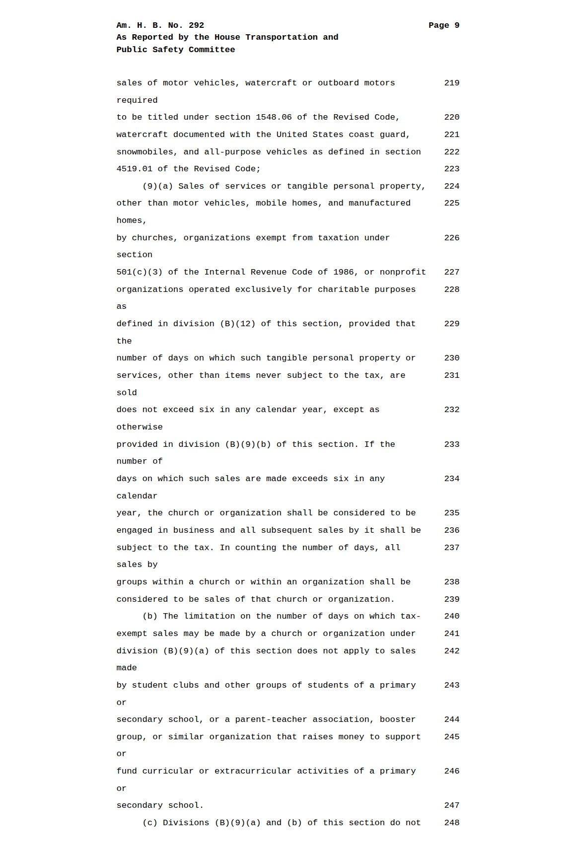Am. H. B. No. 292
As Reported by the House Transportation and Public Safety Committee
Page 9
sales of motor vehicles, watercraft or outboard motors required 219
to be titled under section 1548.06 of the Revised Code, 220
watercraft documented with the United States coast guard, 221
snowmobiles, and all-purpose vehicles as defined in section 222
4519.01 of the Revised Code; 223
(9)(a) Sales of services or tangible personal property, 224
other than motor vehicles, mobile homes, and manufactured homes, 225
by churches, organizations exempt from taxation under section 226
501(c)(3) of the Internal Revenue Code of 1986, or nonprofit 227
organizations operated exclusively for charitable purposes as 228
defined in division (B)(12) of this section, provided that the 229
number of days on which such tangible personal property or 230
services, other than items never subject to the tax, are sold 231
does not exceed six in any calendar year, except as otherwise 232
provided in division (B)(9)(b) of this section. If the number of 233
days on which such sales are made exceeds six in any calendar 234
year, the church or organization shall be considered to be 235
engaged in business and all subsequent sales by it shall be 236
subject to the tax. In counting the number of days, all sales by 237
groups within a church or within an organization shall be 238
considered to be sales of that church or organization. 239
(b) The limitation on the number of days on which tax-240
exempt sales may be made by a church or organization under 241
division (B)(9)(a) of this section does not apply to sales made 242
by student clubs and other groups of students of a primary or 243
secondary school, or a parent-teacher association, booster 244
group, or similar organization that raises money to support or 245
fund curricular or extracurricular activities of a primary or 246
secondary school. 247
(c) Divisions (B)(9)(a) and (b) of this section do not 248